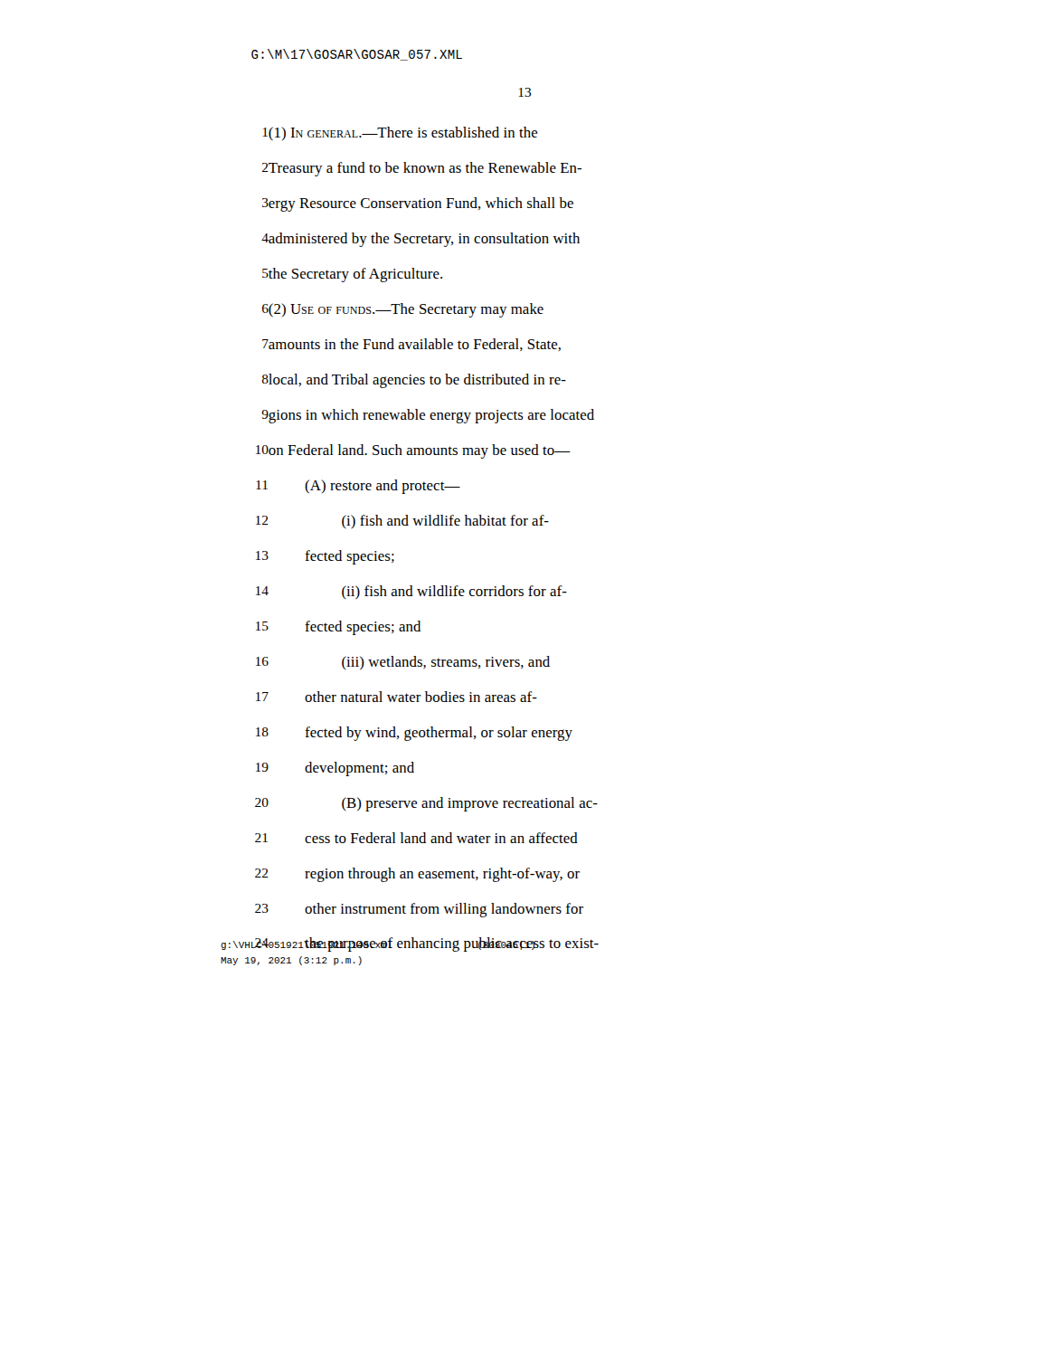G:\M\17\GOSAR\GOSAR_057.XML
13
| 1 | (1) In general. —There is established in the |
| 2 | Treasury a fund to be known as the Renewable En- |
| 3 | ergy Resource Conservation Fund, which shall be |
| 4 | administered by the Secretary, in consultation with |
| 5 | the Secretary of Agriculture. |
| 6 | (2) Use of funds. —The Secretary may make |
| 7 | amounts in the Fund available to Federal, State, |
| 8 | local, and Tribal agencies to be distributed in re- |
| 9 | gions in which renewable energy projects are located |
| 10 | on Federal land. Such amounts may be used to— |
| 11 | (A) restore and protect— |
| 12 | (i) fish and wildlife habitat for af- |
| 13 | fected species; |
| 14 | (ii) fish and wildlife corridors for af- |
| 15 | fected species; and |
| 16 | (iii) wetlands, streams, rivers, and |
| 17 | other natural water bodies in areas af- |
| 18 | fected by wind, geothermal, or solar energy |
| 19 | development; and |
| 20 | (B) preserve and improve recreational ac- |
| 21 | cess to Federal land and water in an affected |
| 22 | region through an easement, right-of-way, or |
| 23 | other instrument from willing landowners for |
| 24 | the purpose of enhancing public access to exist- |
g:\VHLC\051921\051921.140.xml(803045|1)
May 19, 2021 (3:12 p.m.)